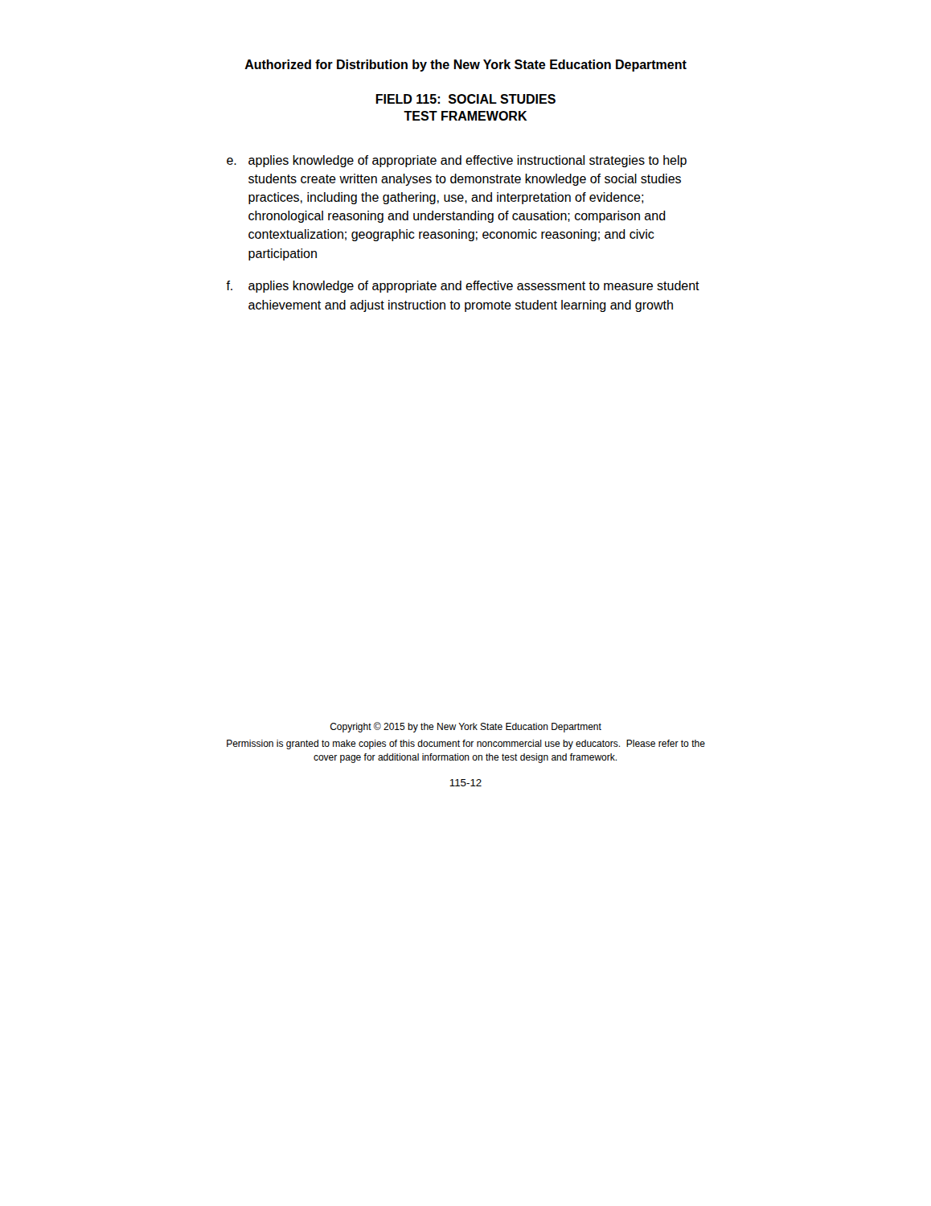Authorized for Distribution by the New York State Education Department
FIELD 115: SOCIAL STUDIES
TEST FRAMEWORK
e. applies knowledge of appropriate and effective instructional strategies to help students create written analyses to demonstrate knowledge of social studies practices, including the gathering, use, and interpretation of evidence; chronological reasoning and understanding of causation; comparison and contextualization; geographic reasoning; economic reasoning; and civic participation
f. applies knowledge of appropriate and effective assessment to measure student achievement and adjust instruction to promote student learning and growth
Copyright © 2015 by the New York State Education Department
Permission is granted to make copies of this document for noncommercial use by educators. Please refer to the cover page for additional information on the test design and framework.
115-12